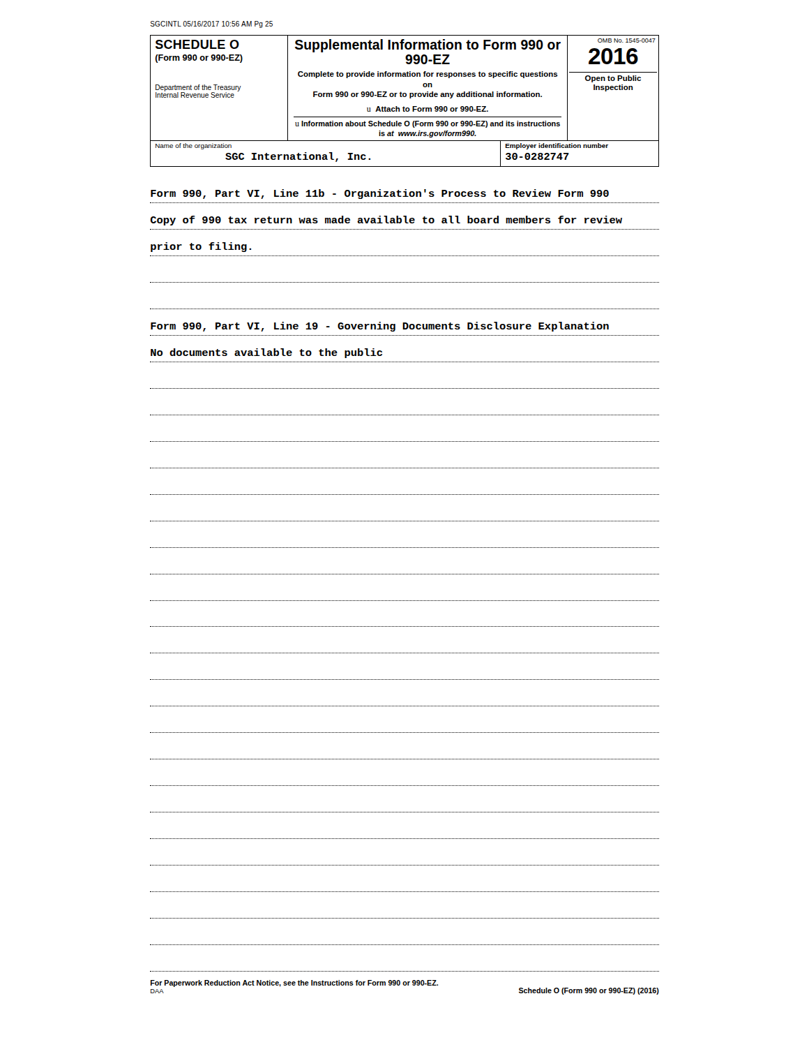SGCINTL 05/16/2017 10:56 AM Pg 25
SCHEDULE O
(Form 990 or 990-EZ)
Department of the Treasury
Internal Revenue Service
Supplemental Information to Form 990 or 990-EZ
Complete to provide information for responses to specific questions on
Form 990 or 990-EZ or to provide any additional information.
u Attach to Form 990 or 990-EZ.
u Information about Schedule O (Form 990 or 990-EZ) and its instructions is at www.irs.gov/form990.
OMB No. 1545-0047
2016
Open to Public
Inspection
Name of the organization
SGC International, Inc.
Employer identification number
30-0282747
Form 990, Part VI, Line 11b - Organization's Process to Review Form 990
Copy of 990 tax return was made available to all board members for review
prior to filing.
Form 990, Part VI, Line 19 - Governing Documents Disclosure Explanation
No documents available to the public
For Paperwork Reduction Act Notice, see the Instructions for Form 990 or 990-EZ.
DAA
Schedule O (Form 990 or 990-EZ) (2016)